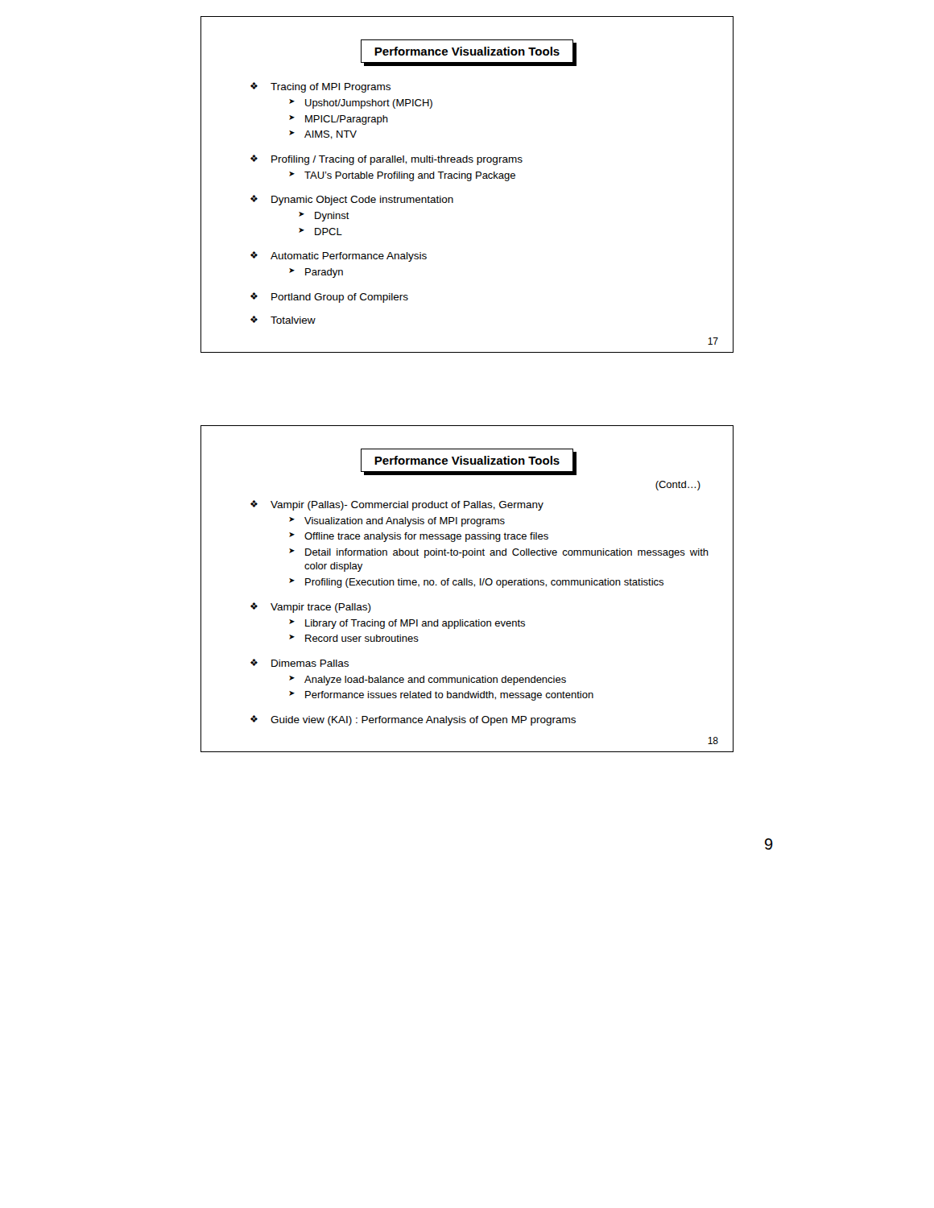Performance Visualization Tools
Tracing of MPI Programs
Upshot/Jumpshort (MPICH)
MPICL/Paragraph
AIMS, NTV
Profiling / Tracing of parallel, multi-threads programs
TAU’s Portable Profiling and Tracing Package
Dynamic Object Code instrumentation
Dyninst
DPCL
Automatic Performance Analysis
Paradyn
Portland Group of Compilers
Totalview
17
Performance Visualization Tools
(Contd…)
Vampir (Pallas)- Commercial product of Pallas, Germany
Visualization and Analysis of MPI programs
Offline trace analysis for message passing trace files
Detail information about point-to-point and Collective communication messages with color display
Profiling (Execution time, no. of calls, I/O operations, communication statistics
Vampir trace (Pallas)
Library of Tracing of MPI and application events
Record user subroutines
Dimemas Pallas
Analyze load-balance and communication dependencies
Performance issues related to bandwidth, message contention
Guide view (KAI) : Performance Analysis of Open MP programs
18
9